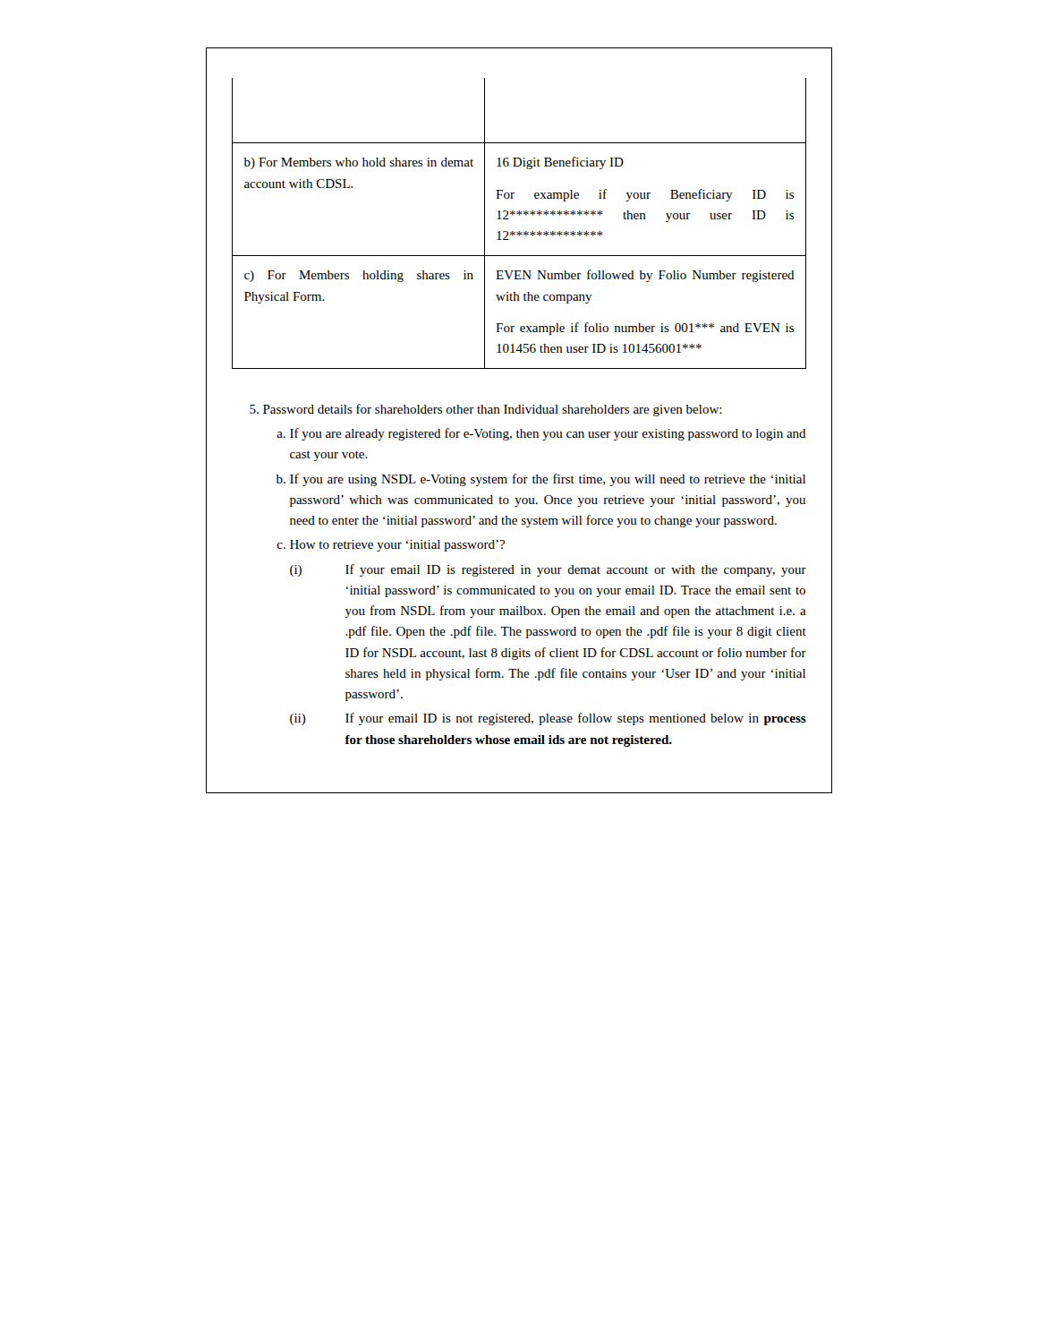| b) For Members who hold shares in demat account with CDSL. | 16 Digit Beneficiary ID For example if your Beneficiary ID is 12************** then your user ID is 12************** |
| c) For Members holding shares in Physical Form. | EVEN Number followed by Folio Number registered with the company For example if folio number is 001*** and EVEN is 101456 then user ID is 101456001*** |
Password details for shareholders other than Individual shareholders are given below:
If you are already registered for e-Voting, then you can user your existing password to login and cast your vote.
If you are using NSDL e-Voting system for the first time, you will need to retrieve the ‘initial password’ which was communicated to you. Once you retrieve your ‘initial password’, you need to enter the ‘initial password’ and the system will force you to change your password.
How to retrieve your ‘initial password’?
If your email ID is registered in your demat account or with the company, your ‘initial password’ is communicated to you on your email ID. Trace the email sent to you from NSDL from your mailbox. Open the email and open the attachment i.e. a .pdf file. Open the .pdf file. The password to open the .pdf file is your 8 digit client ID for NSDL account, last 8 digits of client ID for CDSL account or folio number for shares held in physical form. The .pdf file contains your ‘User ID’ and your ‘initial password’.
If your email ID is not registered, please follow steps mentioned below in process for those shareholders whose email ids are not registered.